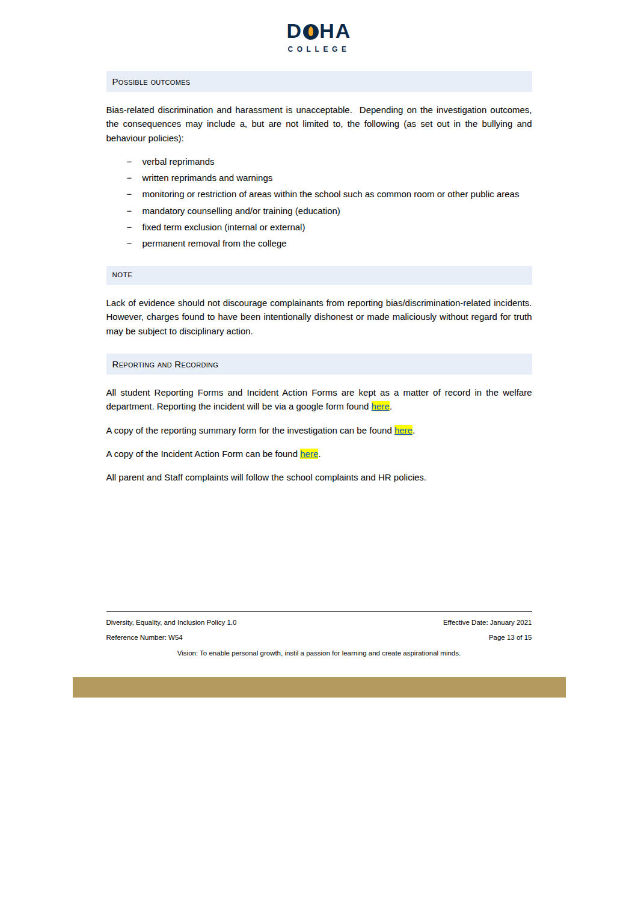D HA
COLLEGE
Possible outcomes
Bias-related discrimination and harassment is unacceptable. Depending on the investigation outcomes, the consequences may include a, but are not limited to, the following (as set out in the bullying and behaviour policies):
verbal reprimands
written reprimands and warnings
monitoring or restriction of areas within the school such as common room or other public areas
mandatory counselling and/or training (education)
fixed term exclusion (internal or external)
permanent removal from the college
Note
Lack of evidence should not discourage complainants from reporting bias/discrimination-related incidents. However, charges found to have been intentionally dishonest or made maliciously without regard for truth may be subject to disciplinary action.
Reporting and Recording
All student Reporting Forms and Incident Action Forms are kept as a matter of record in the welfare department. Reporting the incident will be via a google form found here.
A copy of the reporting summary form for the investigation can be found here.
A copy of the Incident Action Form can be found here.
All parent and Staff complaints will follow the school complaints and HR policies.
Diversity, Equality, and Inclusion Policy 1.0 Effective Date: January 2021
Reference Number: W54 Page 13 of 15
Vision: To enable personal growth, instil a passion for learning and create aspirational minds.